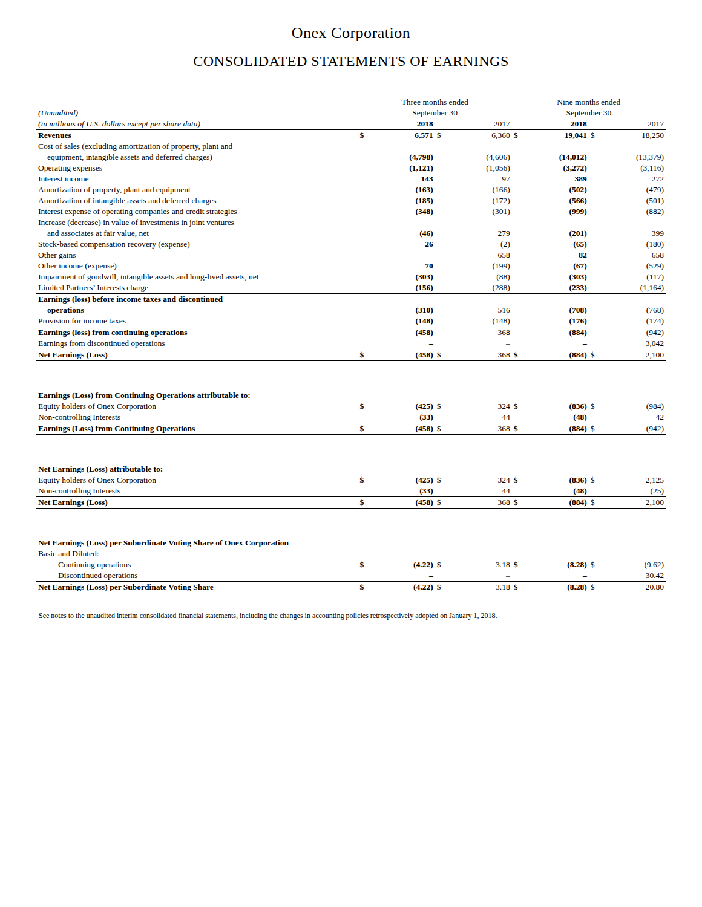Onex Corporation
CONSOLIDATED STATEMENTS OF EARNINGS
| | Three months ended | Nine months ended |
| (Unaudited) | September 30 | September 30 |
| (in millions of U.S. dollars except per share data) | | 2018 | | 2017 | | 2018 | | 2017 |
| Revenues | $ | 6,571 | $ | 6,360 | $ | 19,041 | $ | 18,250 |
| Cost of sales (excluding amortization of property, plant and | | | | | | | | |
| equipment, intangible assets and deferred charges) | | (4,798) | | (4,606) | | (14,012) | | (13,379) |
| Operating expenses | | (1,121) | | (1,056) | | (3,272) | | (3,116) |
| Interest income | | 143 | | 97 | | 389 | | 272 |
| Amortization of property, plant and equipment | | (163) | | (166) | | (502) | | (479) |
| Amortization of intangible assets and deferred charges | | (185) | | (172) | | (566) | | (501) |
| Interest expense of operating companies and credit strategies | | (348) | | (301) | | (999) | | (882) |
| Increase (decrease) in value of investments in joint ventures | | | | | | | | |
| and associates at fair value, net | | (46) | | 279 | | (201) | | 399 |
| Stock-based compensation recovery (expense) | | 26 | | (2) | | (65) | | (180) |
| Other gains | | – | | 658 | | 82 | | 658 |
| Other income (expense) | | 70 | | (199) | | (67) | | (529) |
| Impairment of goodwill, intangible assets and long-lived assets, net | | (303) | | (88) | | (303) | | (117) |
| Limited Partners’ Interests charge | | (156) | | (288) | | (233) | | (1,164) |
| Earnings (loss) before income taxes and discontinued | | | | | | | | |
| operations | | (310) | | 516 | | (708) | | (768) |
| Provision for income taxes | | (148) | | (148) | | (176) | | (174) |
| Earnings (loss) from continuing operations | | (458) | | 368 | | (884) | | (942) |
| Earnings from discontinued operations | | – | | – | | – | | 3,042 |
| Net Earnings (Loss) | $ | (458) | $ | 368 | $ | (884) | $ | 2,100 |
| Earnings (Loss) from Continuing Operations attributable to: | | | | | | | | |
| Equity holders of Onex Corporation | $ | (425) | $ | 324 | $ | (836) | $ | (984) |
| Non-controlling Interests | | (33) | | 44 | | (48) | | 42 |
| Earnings (Loss) from Continuing Operations | $ | (458) | $ | 368 | $ | (884) | $ | (942) |
| Net Earnings (Loss) attributable to: | | | | | | | | |
| Equity holders of Onex Corporation | $ | (425) | $ | 324 | $ | (836) | $ | 2,125 |
| Non-controlling Interests | | (33) | | 44 | | (48) | | (25) |
| Net Earnings (Loss) | $ | (458) | $ | 368 | $ | (884) | $ | 2,100 |
| Net Earnings (Loss) per Subordinate Voting Share of Onex Corporation | | | | | | | | |
| Basic and Diluted: | | | | | | | | |
| Continuing operations | $ | (4.22) | $ | 3.18 | $ | (8.28) | $ | (9.62) |
| Discontinued operations | | – | | – | | – | | 30.42 |
| Net Earnings (Loss) per Subordinate Voting Share | $ | (4.22) | $ | 3.18 | $ | (8.28) | $ | 20.80 |
See notes to the unaudited interim consolidated financial statements, including the changes in accounting policies retrospectively adopted on January 1, 2018.